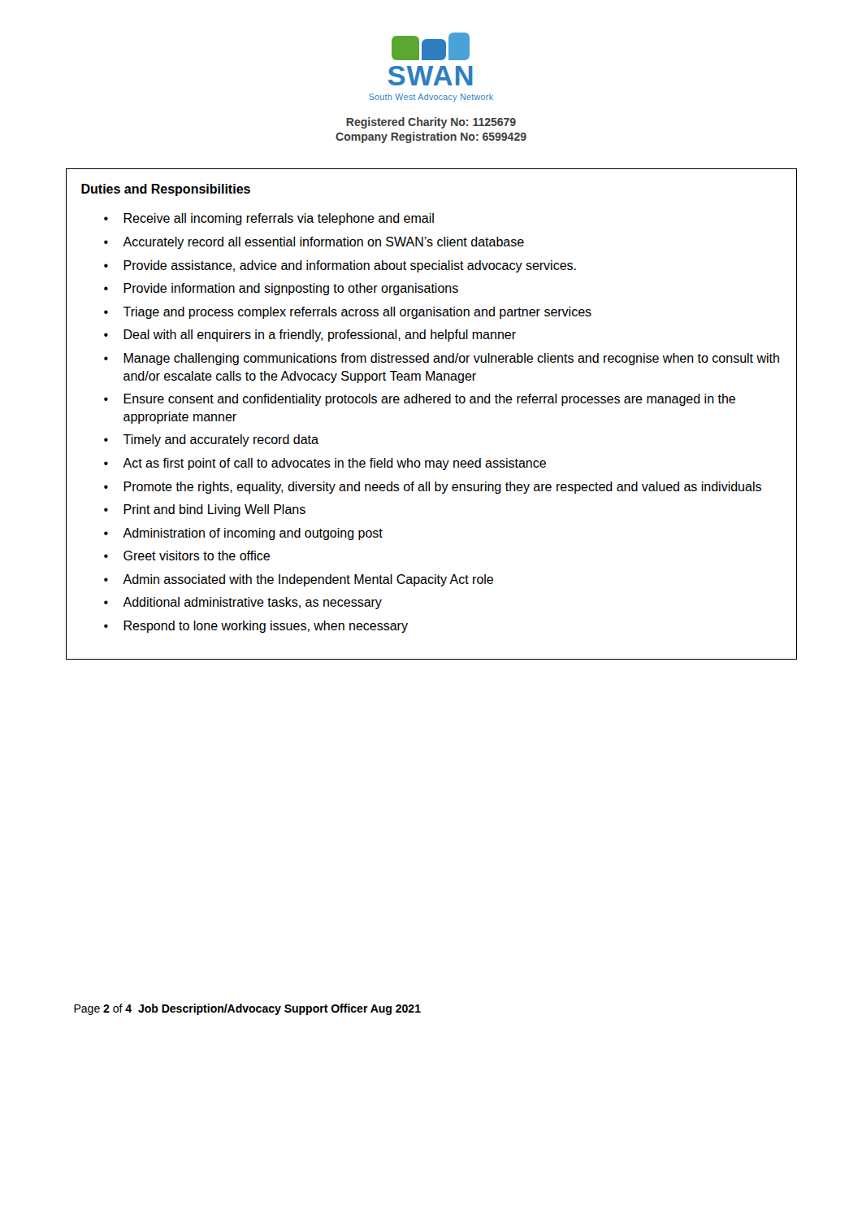SWAN
South West Advocacy Network
Registered Charity No: 1125679
Company Registration No: 6599429
Duties and Responsibilities
Receive all incoming referrals via telephone and email
Accurately record all essential information on SWAN’s client database
Provide assistance, advice and information about specialist advocacy services.
Provide information and signposting to other organisations
Triage and process complex referrals across all organisation and partner services
Deal with all enquirers in a friendly, professional, and helpful manner
Manage challenging communications from distressed and/or vulnerable clients and recognise when to consult with and/or escalate calls to the Advocacy Support Team Manager
Ensure consent and confidentiality protocols are adhered to and the referral processes are managed in the appropriate manner
Timely and accurately record data
Act as first point of call to advocates in the field who may need assistance
Promote the rights, equality, diversity and needs of all by ensuring they are respected and valued as individuals
Print and bind Living Well Plans
Administration of incoming and outgoing post
Greet visitors to the office
Admin associated with the Independent Mental Capacity Act role
Additional administrative tasks, as necessary
Respond to lone working issues, when necessary
Page 2 of 4 Job Description/Advocacy Support Officer Aug 2021